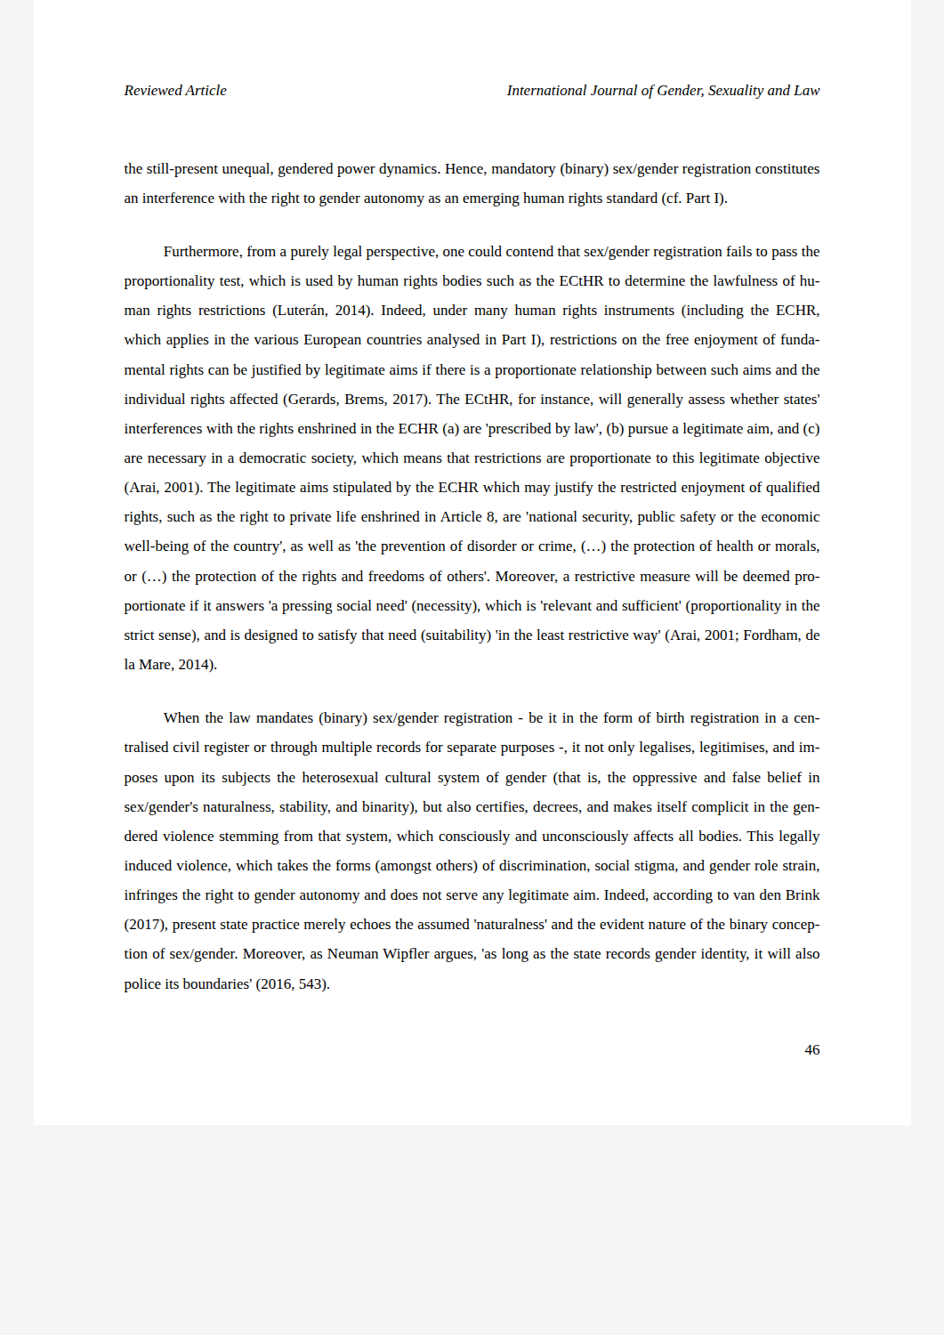Reviewed Article International Journal of Gender, Sexuality and Law
the still-present unequal, gendered power dynamics. Hence, mandatory (binary) sex/gender registration constitutes an interference with the right to gender autonomy as an emerging human rights standard (cf. Part I).
Furthermore, from a purely legal perspective, one could contend that sex/gender registration fails to pass the proportionality test, which is used by human rights bodies such as the ECtHR to determine the lawfulness of human rights restrictions (Luterán, 2014). Indeed, under many human rights instruments (including the ECHR, which applies in the various European countries analysed in Part I), restrictions on the free enjoyment of fundamental rights can be justified by legitimate aims if there is a proportionate relationship between such aims and the individual rights affected (Gerards, Brems, 2017). The ECtHR, for instance, will generally assess whether states' interferences with the rights enshrined in the ECHR (a) are 'prescribed by law', (b) pursue a legitimate aim, and (c) are necessary in a democratic society, which means that restrictions are proportionate to this legitimate objective (Arai, 2001). The legitimate aims stipulated by the ECHR which may justify the restricted enjoyment of qualified rights, such as the right to private life enshrined in Article 8, are 'national security, public safety or the economic well-being of the country', as well as 'the prevention of disorder or crime, (…) the protection of health or morals, or (…) the protection of the rights and freedoms of others'. Moreover, a restrictive measure will be deemed proportionate if it answers 'a pressing social need' (necessity), which is 'relevant and sufficient' (proportionality in the strict sense), and is designed to satisfy that need (suitability) 'in the least restrictive way' (Arai, 2001; Fordham, de la Mare, 2014).
When the law mandates (binary) sex/gender registration - be it in the form of birth registration in a centralised civil register or through multiple records for separate purposes -, it not only legalises, legitimises, and imposes upon its subjects the heterosexual cultural system of gender (that is, the oppressive and false belief in sex/gender's naturalness, stability, and binarity), but also certifies, decrees, and makes itself complicit in the gendered violence stemming from that system, which consciously and unconsciously affects all bodies. This legally induced violence, which takes the forms (amongst others) of discrimination, social stigma, and gender role strain, infringes the right to gender autonomy and does not serve any legitimate aim. Indeed, according to van den Brink (2017), present state practice merely echoes the assumed 'naturalness' and the evident nature of the binary conception of sex/gender. Moreover, as Neuman Wipfler argues, 'as long as the state records gender identity, it will also police its boundaries' (2016, 543).
46